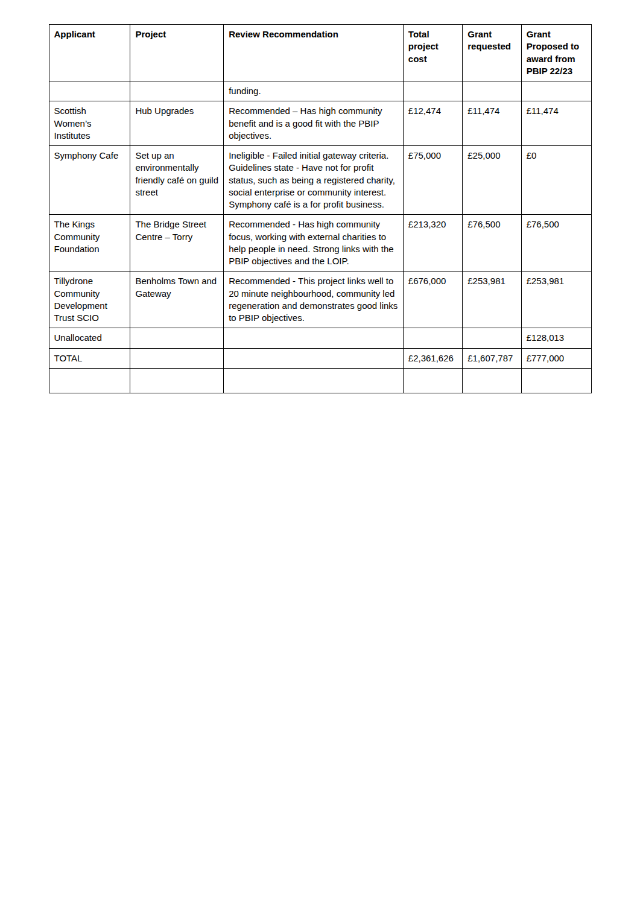| Applicant | Project | Review Recommendation | Total project cost | Grant requested | Grant Proposed to award from PBIP 22/23 |
| --- | --- | --- | --- | --- | --- |
| | | funding. | | | |
| Scottish Women’s Institutes | Hub Upgrades | Recommended – Has high community benefit and is a good fit with the PBIP objectives. | £12,474 | £11,474 | £11,474 |
| Symphony Cafe | Set up an environmentally friendly café on guild street | Ineligible - Failed initial gateway criteria. Guidelines state - Have not for profit status, such as being a registered charity, social enterprise or community interest. Symphony café is a for profit business. | £75,000 | £25,000 | £0 |
| The Kings Community Foundation | The Bridge Street Centre – Torry | Recommended - Has high community focus, working with external charities to help people in need. Strong links with the PBIP objectives and the LOIP. | £213,320 | £76,500 | £76,500 |
| Tillydrone Community Development Trust SCIO | Benholms Town and Gateway | Recommended - This project links well to 20 minute neighbourhood, community led regeneration and demonstrates good links to PBIP objectives. | £676,000 | £253,981 | £253,981 |
| Unallocated | | | | | £128,013 |
| TOTAL | | | £2,361,626 | £1,607,787 | £777,000 |